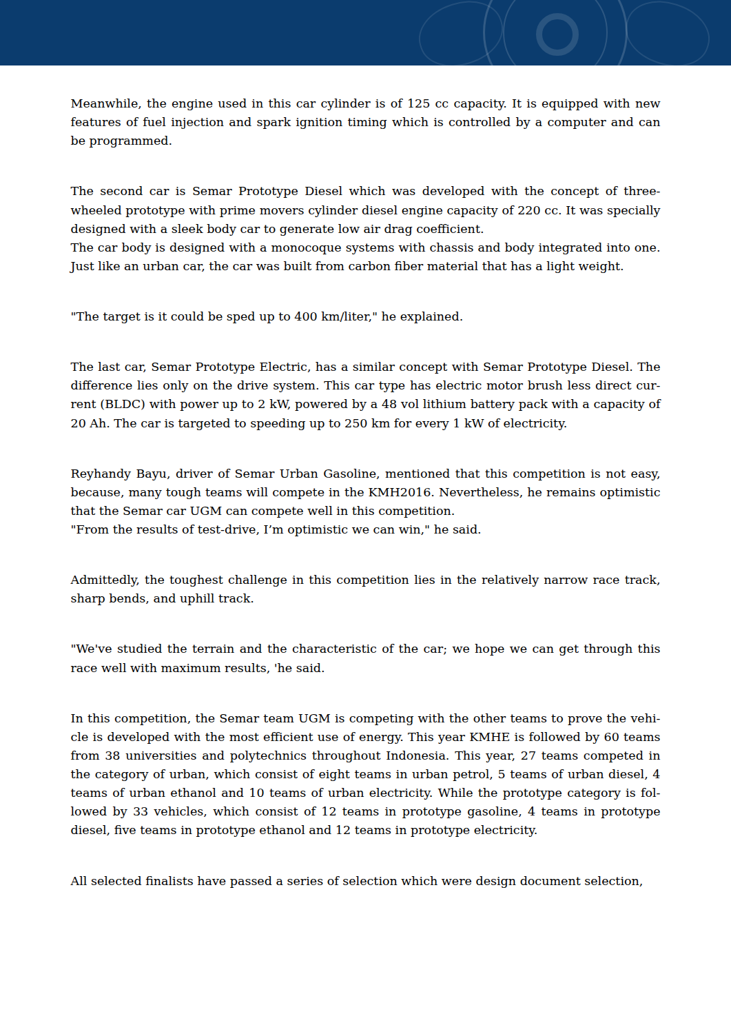Meanwhile, the engine used in this car cylinder is of 125 cc capacity. It is equipped with new features of fuel injection and spark ignition timing which is controlled by a computer and can be programmed.
The second car is Semar Prototype Diesel which was developed with the concept of three-wheeled prototype with prime movers cylinder diesel engine capacity of 220 cc. It was specially designed with a sleek body car to generate low air drag coefficient.
The car body is designed with a monocoque systems with chassis and body integrated into one. Just like an urban car, the car was built from carbon fiber material that has a light weight.
"The target is it could be sped up to 400 km/liter," he explained.
The last car, Semar Prototype Electric, has a similar concept with Semar Prototype Diesel. The difference lies only on the drive system. This car type has electric motor brush less direct current (BLDC) with power up to 2 kW, powered by a 48 vol lithium battery pack with a capacity of 20 Ah. The car is targeted to speeding up to 250 km for every 1 kW of electricity.
Reyhandy Bayu, driver of Semar Urban Gasoline, mentioned that this competition is not easy, because, many tough teams will compete in the KMH2016. Nevertheless, he remains optimistic that the Semar car UGM can compete well in this competition.
"From the results of test-drive, I’m optimistic we can win," he said.
Admittedly, the toughest challenge in this competition lies in the relatively narrow race track, sharp bends, and uphill track.
"We've studied the terrain and the characteristic of the car; we hope we can get through this race well with maximum results, 'he said.
In this competition, the Semar team UGM is competing with the other teams to prove the vehicle is developed with the most efficient use of energy. This year KMHE is followed by 60 teams from 38 universities and polytechnics throughout Indonesia. This year, 27 teams competed in the category of urban, which consist of eight teams in urban petrol, 5 teams of urban diesel, 4 teams of urban ethanol and 10 teams of urban electricity. While the prototype category is followed by 33 vehicles, which consist of 12 teams in prototype gasoline, 4 teams in prototype diesel, five teams in prototype ethanol and 12 teams in prototype electricity.
All selected finalists have passed a series of selection which were design document selection,